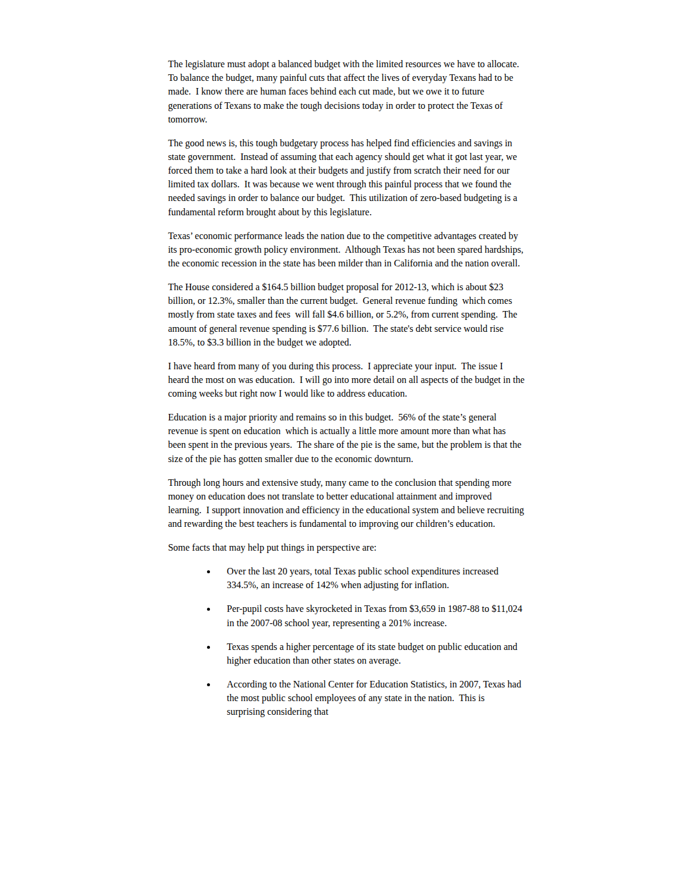The legislature must adopt a balanced budget with the limited resources we have to allocate. To balance the budget, many painful cuts that affect the lives of everyday Texans had to be made. I know there are human faces behind each cut made, but we owe it to future generations of Texans to make the tough decisions today in order to protect the Texas of tomorrow.
The good news is, this tough budgetary process has helped find efficiencies and savings in state government. Instead of assuming that each agency should get what it got last year, we forced them to take a hard look at their budgets and justify from scratch their need for our limited tax dollars. It was because we went through this painful process that we found the needed savings in order to balance our budget. This utilization of zero-based budgeting is a fundamental reform brought about by this legislature.
Texas’ economic performance leads the nation due to the competitive advantages created by its pro-economic growth policy environment. Although Texas has not been spared hardships, the economic recession in the state has been milder than in California and the nation overall.
The House considered a $164.5 billion budget proposal for 2012-13, which is about $23 billion, or 12.3%, smaller than the current budget. General revenue funding which comes mostly from state taxes and fees will fall $4.6 billion, or 5.2%, from current spending. The amount of general revenue spending is $77.6 billion. The state's debt service would rise 18.5%, to $3.3 billion in the budget we adopted.
I have heard from many of you during this process. I appreciate your input. The issue I heard the most on was education. I will go into more detail on all aspects of the budget in the coming weeks but right now I would like to address education.
Education is a major priority and remains so in this budget. 56% of the state’s general revenue is spent on education which is actually a little more amount more than what has been spent in the previous years. The share of the pie is the same, but the problem is that the size of the pie has gotten smaller due to the economic downturn.
Through long hours and extensive study, many came to the conclusion that spending more money on education does not translate to better educational attainment and improved learning. I support innovation and efficiency in the educational system and believe recruiting and rewarding the best teachers is fundamental to improving our children’s education.
Some facts that may help put things in perspective are:
Over the last 20 years, total Texas public school expenditures increased 334.5%, an increase of 142% when adjusting for inflation.
Per-pupil costs have skyrocketed in Texas from $3,659 in 1987-88 to $11,024 in the 2007-08 school year, representing a 201% increase.
Texas spends a higher percentage of its state budget on public education and higher education than other states on average.
According to the National Center for Education Statistics, in 2007, Texas had the most public school employees of any state in the nation. This is surprising considering that